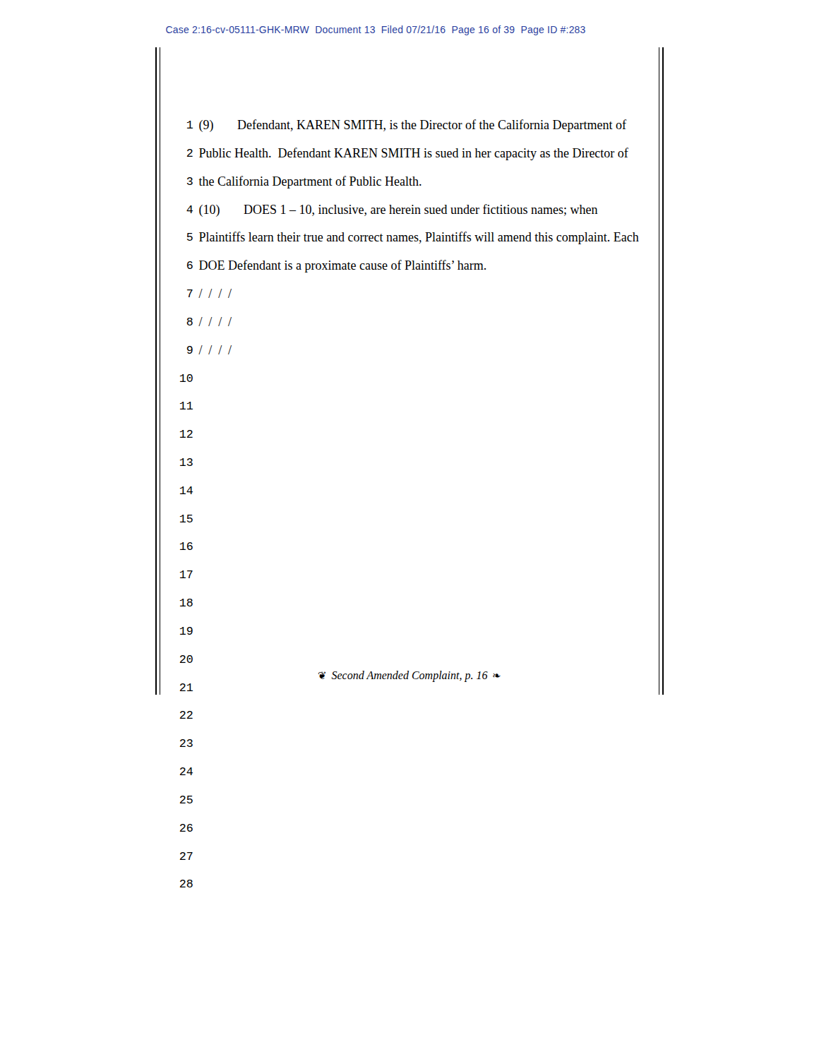Case 2:16-cv-05111-GHK-MRW Document 13 Filed 07/21/16 Page 16 of 39 Page ID #:283
1
2
3
4
5
6
7
8
9
10
11
12
13
14
15
16
17
18
19
20
21
22
23
24
25
26
27
28
(9) Defendant, KAREN SMITH, is the Director of the California Department of Public Health. Defendant KAREN SMITH is sued in her capacity as the Director of the California Department of Public Health.
(10) DOES 1 – 10, inclusive, are herein sued under fictitious names; when Plaintiffs learn their true and correct names, Plaintiffs will amend this complaint. Each DOE Defendant is a proximate cause of Plaintiffs’ harm.
/ / / /
/ / / /
/ / / /
❦Second Amended Complaint, p. 16❧